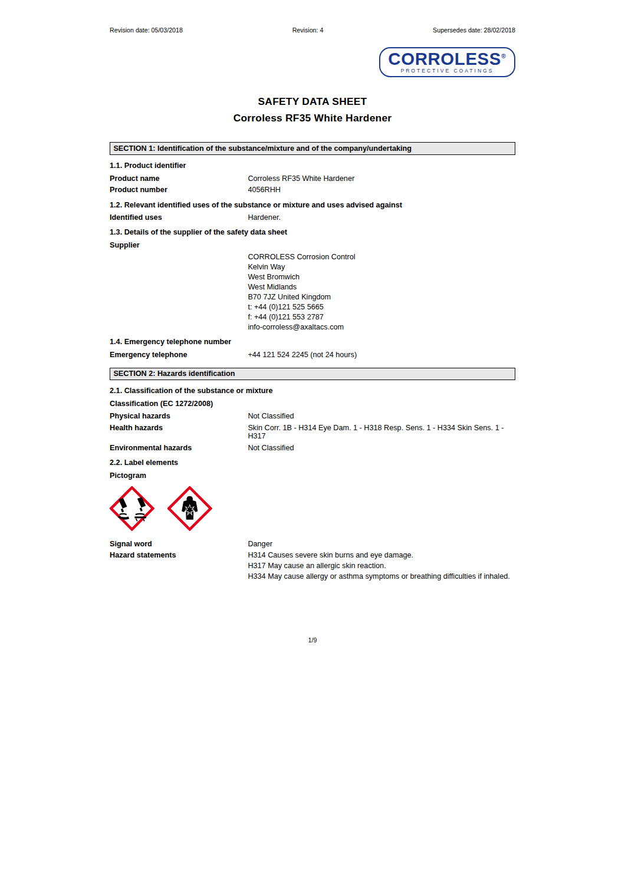Revision date: 05/03/2018 Revision: 4 Supersedes date: 28/02/2018
CORROLESS®
PROTECTIVE COATINGS
SAFETY DATA SHEET
Corroless RF35 White Hardener
SECTION 1: Identification of the substance/mixture and of the company/undertaking
1.1. Product identifier
Product name
Corroless RF35 White Hardener
Product number
4056RHH
1.2. Relevant identified uses of the substance or mixture and uses advised against
Identified uses
Hardener.
1.3. Details of the supplier of the safety data sheet
Supplier
CORROLESS Corrosion Control
Kelvin Way
West Bromwich
West Midlands
B70 7JZ United Kingdom
t: +44 (0)121 525 5665
f: +44 (0)121 553 2787
info-corroless@axaltacs.com
1.4. Emergency telephone number
Emergency telephone
+44 121 524 2245 (not 24 hours)
SECTION 2: Hazards identification
2.1. Classification of the substance or mixture
Classification (EC 1272/2008)
Physical hazards
Not Classified
Health hazards
Skin Corr. 1B - H314 Eye Dam. 1 - H318 Resp. Sens. 1 - H334 Skin Sens. 1 - H317
Environmental hazards
Not Classified
2.2. Label elements
Pictogram
Signal word
Danger
Hazard statements
H314 Causes severe skin burns and eye damage.
H317 May cause an allergic skin reaction.
H334 May cause allergy or asthma symptoms or breathing difficulties if inhaled.
1/9